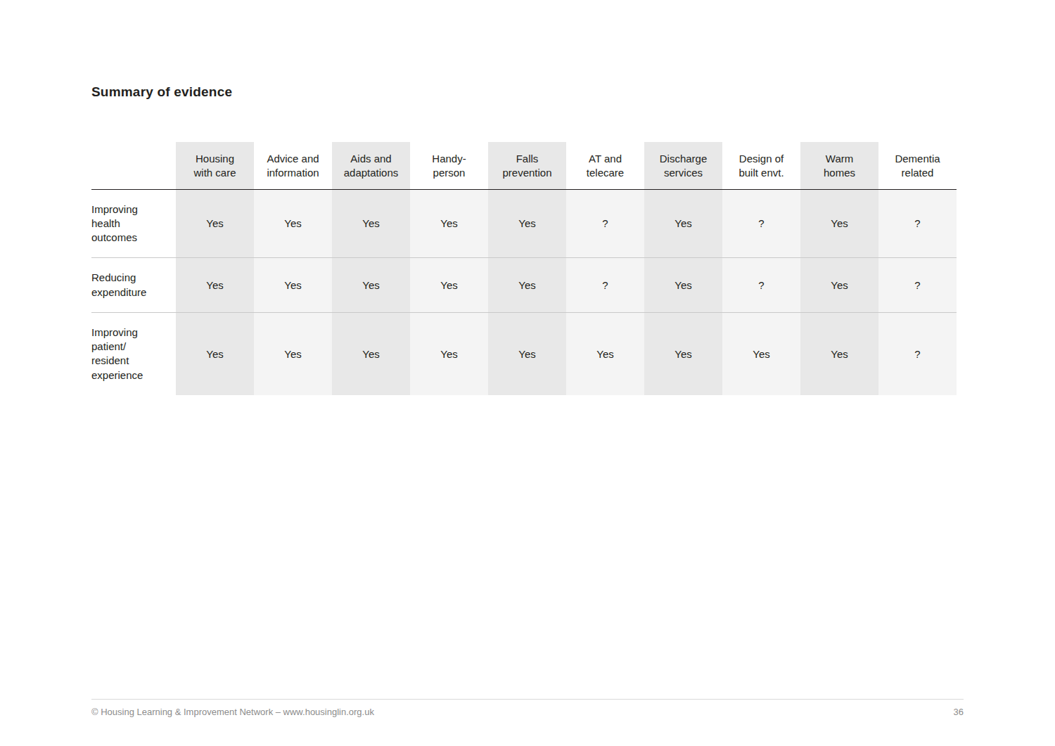Summary of evidence
| | Housing with care | Advice and information | Aids and adaptations | Handy- person | Falls prevention | AT and telecare | Discharge services | Design of built envt. | Warm homes | Dementia related |
| --- | --- | --- | --- | --- | --- | --- | --- | --- | --- | --- |
| Improving health outcomes | Yes | Yes | Yes | Yes | Yes | ? | Yes | ? | Yes | ? |
| Reducing expenditure | Yes | Yes | Yes | Yes | Yes | ? | Yes | ? | Yes | ? |
| Improving patient/ resident experience | Yes | Yes | Yes | Yes | Yes | Yes | Yes | Yes | Yes | ? |
© Housing Learning & Improvement Network – www.housinglin.org.uk 36